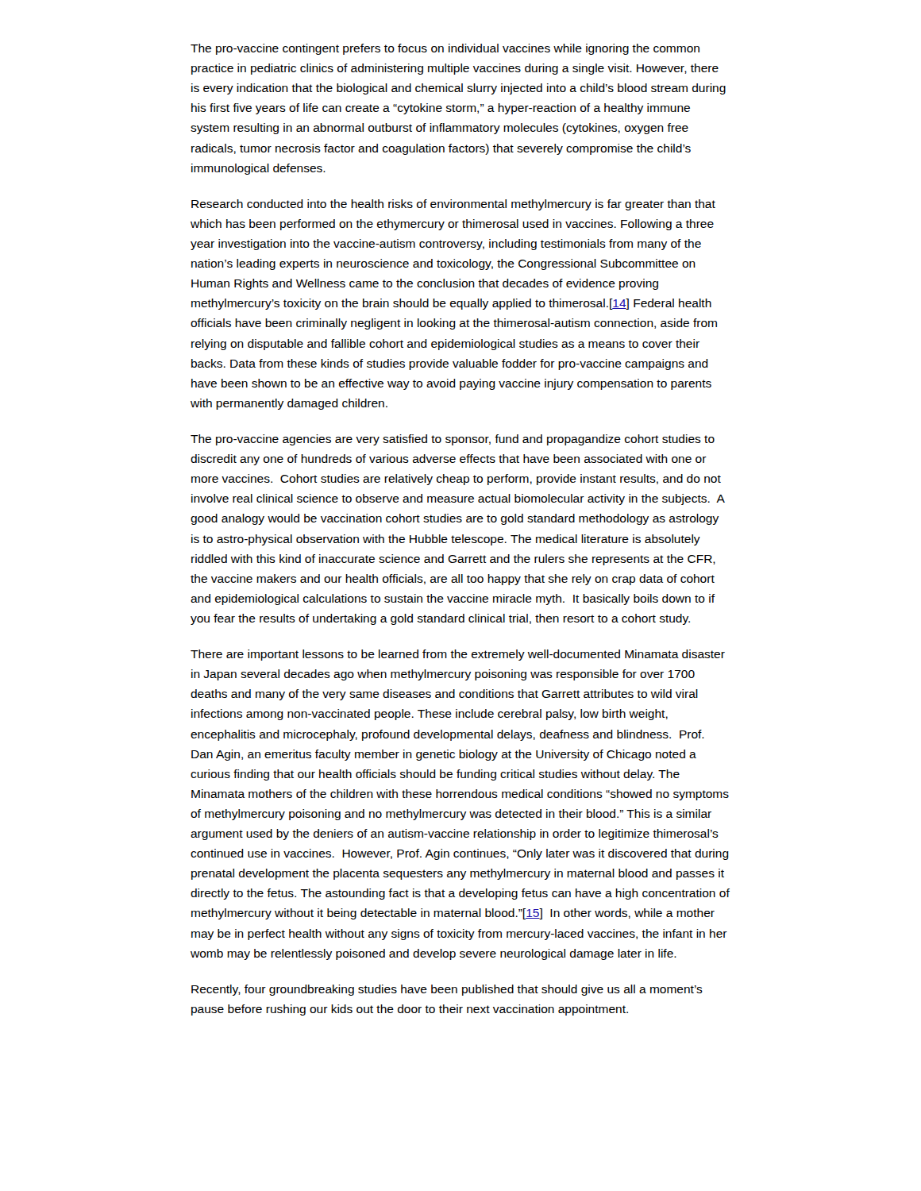The pro-vaccine contingent prefers to focus on individual vaccines while ignoring the common practice in pediatric clinics of administering multiple vaccines during a single visit. However, there is every indication that the biological and chemical slurry injected into a child’s blood stream during his first five years of life can create a “cytokine storm,” a hyper-reaction of a healthy immune system resulting in an abnormal outburst of inflammatory molecules (cytokines, oxygen free radicals, tumor necrosis factor and coagulation factors) that severely compromise the child’s immunological defenses.
Research conducted into the health risks of environmental methylmercury is far greater than that which has been performed on the ethymercury or thimerosal used in vaccines. Following a three year investigation into the vaccine-autism controversy, including testimonials from many of the nation’s leading experts in neuroscience and toxicology, the Congressional Subcommittee on Human Rights and Wellness came to the conclusion that decades of evidence proving methylmercury’s toxicity on the brain should be equally applied to thimerosal.[14] Federal health officials have been criminally negligent in looking at the thimerosal-autism connection, aside from relying on disputable and fallible cohort and epidemiological studies as a means to cover their backs. Data from these kinds of studies provide valuable fodder for pro-vaccine campaigns and have been shown to be an effective way to avoid paying vaccine injury compensation to parents with permanently damaged children.
The pro-vaccine agencies are very satisfied to sponsor, fund and propagandize cohort studies to discredit any one of hundreds of various adverse effects that have been associated with one or more vaccines. Cohort studies are relatively cheap to perform, provide instant results, and do not involve real clinical science to observe and measure actual biomolecular activity in the subjects. A good analogy would be vaccination cohort studies are to gold standard methodology as astrology is to astro-physical observation with the Hubble telescope. The medical literature is absolutely riddled with this kind of inaccurate science and Garrett and the rulers she represents at the CFR, the vaccine makers and our health officials, are all too happy that she rely on crap data of cohort and epidemiological calculations to sustain the vaccine miracle myth. It basically boils down to if you fear the results of undertaking a gold standard clinical trial, then resort to a cohort study.
There are important lessons to be learned from the extremely well-documented Minamata disaster in Japan several decades ago when methylmercury poisoning was responsible for over 1700 deaths and many of the very same diseases and conditions that Garrett attributes to wild viral infections among non-vaccinated people. These include cerebral palsy, low birth weight, encephalitis and microcephaly, profound developmental delays, deafness and blindness. Prof. Dan Agin, an emeritus faculty member in genetic biology at the University of Chicago noted a curious finding that our health officials should be funding critical studies without delay. The Minamata mothers of the children with these horrendous medical conditions “showed no symptoms of methylmercury poisoning and no methylmercury was detected in their blood.” This is a similar argument used by the deniers of an autism-vaccine relationship in order to legitimize thimerosal’s continued use in vaccines. However, Prof. Agin continues, “Only later was it discovered that during prenatal development the placenta sequesters any methylmercury in maternal blood and passes it directly to the fetus. The astounding fact is that a developing fetus can have a high concentration of methylmercury without it being detectable in maternal blood.”[15] In other words, while a mother may be in perfect health without any signs of toxicity from mercury-laced vaccines, the infant in her womb may be relentlessly poisoned and develop severe neurological damage later in life.
Recently, four groundbreaking studies have been published that should give us all a moment’s pause before rushing our kids out the door to their next vaccination appointment.